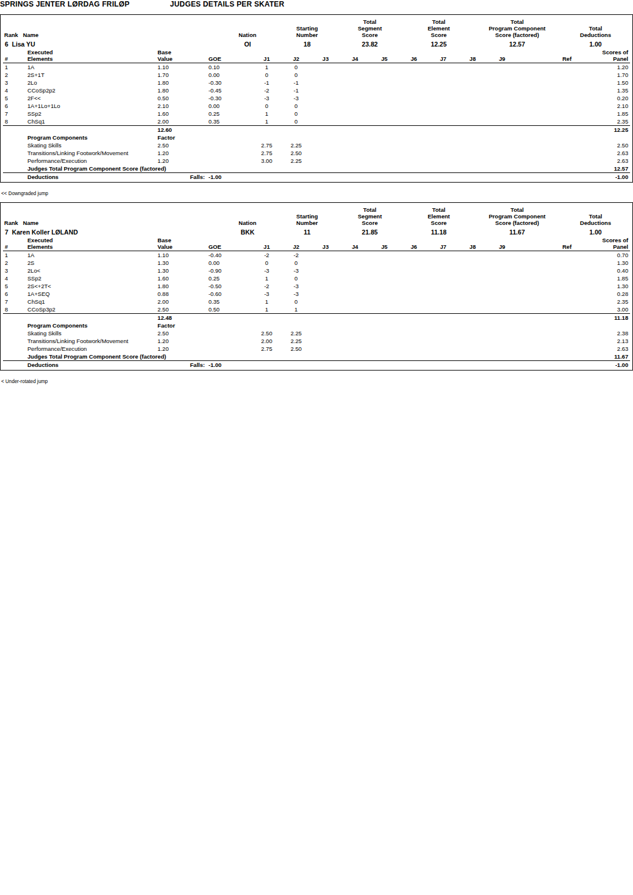SPRINGS JENTER LØRDAG FRILØP
JUDGES DETAILS PER SKATER
| Rank Name | Nation | Starting Number | Total Segment Score | Total Element Score | Total Program Component Score (factored) | Total Deductions |
| 6 Lisa YU | OI | 18 | 23.82 | 12.25 | 12.57 | 1.00 |
| # | Executed Elements | | Base Value | GOE | J1 | J2 | J3 | J4 | J5 | J6 | J7 | J8 | J9 | Ref | Scores of Panel |
| --- | --- | --- | --- | --- | --- | --- | --- | --- | --- | --- | --- | --- | --- | --- | --- |
| 1 | 1A | | 1.10 | 0.10 | 1 | 0 | | | | | | | | | 1.20 |
| 2 | 2S+1T | | 1.70 | 0.00 | 0 | 0 | | | | | | | | | 1.70 |
| 3 | 2Lo | | 1.80 | -0.30 | -1 | -1 | | | | | | | | | 1.50 |
| 4 | CCoSp2p2 | | 1.80 | -0.45 | -2 | -1 | | | | | | | | | 1.35 |
| 5 | 2F<< | | 0.50 | -0.30 | -3 | -3 | | | | | | | | | 0.20 |
| 6 | 1A+1Lo+1Lo | | 2.10 | 0.00 | 0 | 0 | | | | | | | | | 2.10 |
| 7 | SSp2 | | 1.60 | 0.25 | 1 | 0 | | | | | | | | | 1.85 |
| 8 | ChSq1 | | 2.00 | 0.35 | 1 | 0 | | | | | | | | | 2.35 |
| | | | 12.60 | | | | 12.25 |
| | Program Components | Factor | | | | |
| | Skating Skills | 2.50 | | 2.75 | 2.25 | | | | | | | | | 2.50 |
| | Transitions/Linking Footwork/Movement | 1.20 | | 2.75 | 2.50 | | | | | | | | | 2.63 |
| | Performance/Execution | 1.20 | | 3.00 | 2.25 | | | | | | | | | 2.63 |
| | Judges Total Program Component Score (factored) | | | 12.57 |
| | Deductions | Falls: | -1.00 | | | -1.00 |
<< Downgraded jump
| Rank Name | Nation | Starting Number | Total Segment Score | Total Element Score | Total Program Component Score (factored) | Total Deductions |
| 7 Karen Koller LØLAND | BKK | 11 | 21.85 | 11.18 | 11.67 | 1.00 |
| # | Executed Elements | | Base Value | GOE | J1 | J2 | J3 | J4 | J5 | J6 | J7 | J8 | J9 | Ref | Scores of Panel |
| --- | --- | --- | --- | --- | --- | --- | --- | --- | --- | --- | --- | --- | --- | --- | --- |
| 1 | 1A | | 1.10 | -0.40 | -2 | -2 | | | | | | | | | 0.70 |
| 2 | 2S | | 1.30 | 0.00 | 0 | 0 | | | | | | | | | 1.30 |
| 3 | 2Lo< | | 1.30 | -0.90 | -3 | -3 | | | | | | | | | 0.40 |
| 4 | SSp2 | | 1.60 | 0.25 | 1 | 0 | | | | | | | | | 1.85 |
| 5 | 2S<+2T< | | 1.80 | -0.50 | -2 | -3 | | | | | | | | | 1.30 |
| 6 | 1A+SEQ | | 0.88 | -0.60 | -3 | -3 | | | | | | | | | 0.28 |
| 7 | ChSq1 | | 2.00 | 0.35 | 1 | 0 | | | | | | | | | 2.35 |
| 8 | CCoSp3p2 | | 2.50 | 0.50 | 1 | 1 | | | | | | | | | 3.00 |
| | | | 12.48 | | | | 11.18 |
| | Program Components | Factor | | | | |
| | Skating Skills | 2.50 | | 2.50 | 2.25 | | | | | | | | | 2.38 |
| | Transitions/Linking Footwork/Movement | 1.20 | | 2.00 | 2.25 | | | | | | | | | 2.13 |
| | Performance/Execution | 1.20 | | 2.75 | 2.50 | | | | | | | | | 2.63 |
| | Judges Total Program Component Score (factored) | | | 11.67 |
| | Deductions | Falls: | -1.00 | | | -1.00 |
< Under-rotated jump